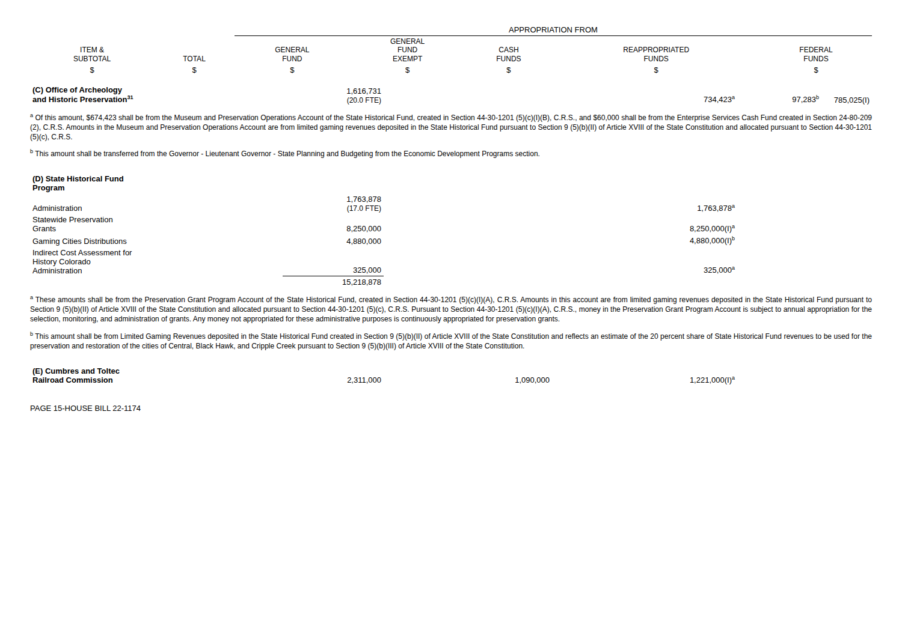| | | APPROPRIATION FROM |
| ITEM & SUBTOTAL | TOTAL | GENERAL FUND | GENERAL FUND EXEMPT | CASH FUNDS | REAPPROPRIATED FUNDS | FEDERAL FUNDS |
| $ | $ | $ | $ | $ | $ | $ |
| (C) Office of Archeology and Historic Preservation 31 | 1,616,731 (20.0 FTE) | | | | 734,423 a | 97,283 b | 785,025(I) |
a Of this amount, $674,423 shall be from the Museum and Preservation Operations Account of the State Historical Fund, created in Section 44-30-1201 (5)(c)(I)(B), C.R.S., and $60,000 shall be from the Enterprise Services Cash Fund created in Section 24-80-209 (2), C.R.S. Amounts in the Museum and Preservation Operations Account are from limited gaming revenues deposited in the State Historical Fund pursuant to Section 9 (5)(b)(II) of Article XVIII of the State Constitution and allocated pursuant to Section 44-30-1201 (5)(c), C.R.S.
b This amount shall be transferred from the Governor - Lieutenant Governor - State Planning and Budgeting from the Economic Development Programs section.
| (D) State Historical Fund Program | | | | | | | |
| Administration | 1,763,878 (17.0 FTE) | | | | 1,763,878 a | | |
| Statewide Preservation Grants | 8,250,000 | | | | 8,250,000(I) a | | |
| Gaming Cities Distributions | 4,880,000 | | | | 4,880,000(I) b | | |
| Indirect Cost Assessment for History Colorado Administration | 325,000 | | | | 325,000 a | | |
| | 15,218,878 | | | | | | |
a These amounts shall be from the Preservation Grant Program Account of the State Historical Fund, created in Section 44-30-1201 (5)(c)(I)(A), C.R.S. Amounts in this account are from limited gaming revenues deposited in the State Historical Fund pursuant to Section 9 (5)(b)(II) of Article XVIII of the State Constitution and allocated pursuant to Section 44-30-1201 (5)(c), C.R.S. Pursuant to Section 44-30-1201 (5)(c)(I)(A), C.R.S., money in the Preservation Grant Program Account is subject to annual appropriation for the selection, monitoring, and administration of grants. Any money not appropriated for these administrative purposes is continuously appropriated for preservation grants.
b This amount shall be from Limited Gaming Revenues deposited in the State Historical Fund created in Section 9 (5)(b)(II) of Article XVIII of the State Constitution and reflects an estimate of the 20 percent share of State Historical Fund revenues to be used for the preservation and restoration of the cities of Central, Black Hawk, and Cripple Creek pursuant to Section 9 (5)(b)(III) of Article XVIII of the State Constitution.
| (E) Cumbres and Toltec Railroad Commission | 2,311,000 | | 1,090,000 | | 1,221,000(I) a | | |
PAGE 15-HOUSE BILL 22-1174